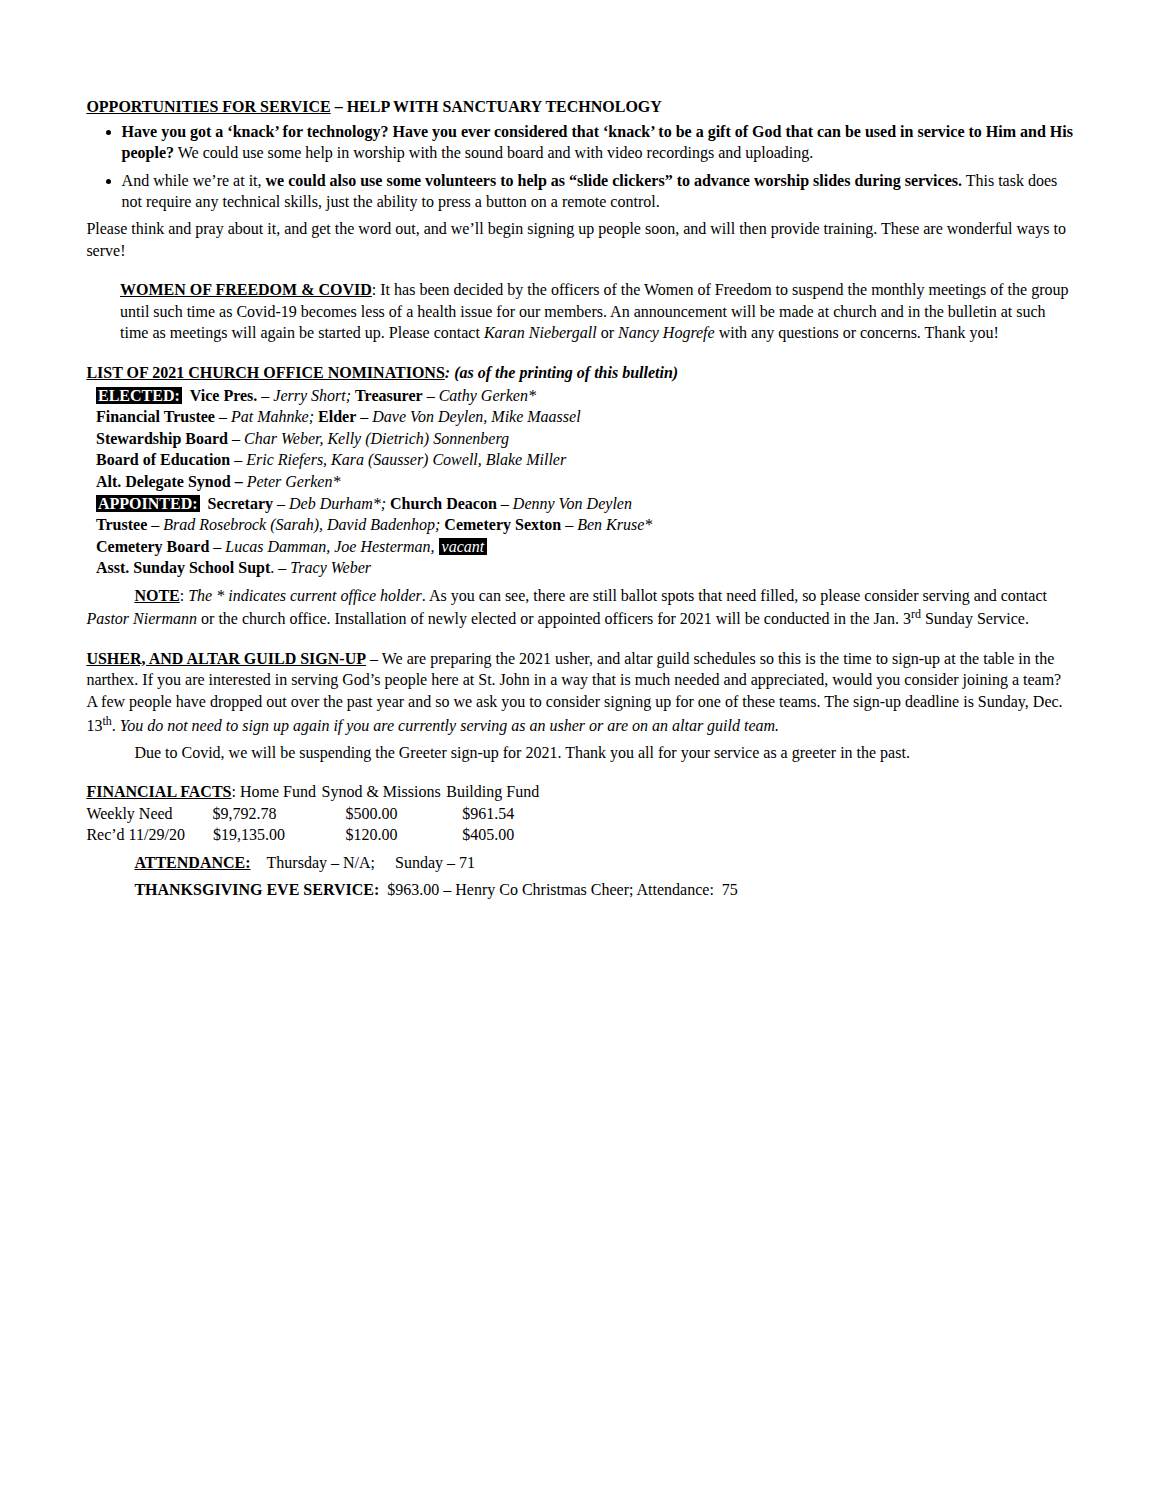OPPORTUNITIES FOR SERVICE – HELP WITH SANCTUARY TECHNOLOGY
Have you got a ‘knack’ for technology? Have you ever considered that ‘knack’ to be a gift of God that can be used in service to Him and His people? We could use some help in worship with the sound board and with video recordings and uploading.
And while we’re at it, we could also use some volunteers to help as “slide clickers” to advance worship slides during services. This task does not require any technical skills, just the ability to press a button on a remote control.
Please think and pray about it, and get the word out, and we’ll begin signing up people soon, and will then provide training. These are wonderful ways to serve!
WOMEN OF FREEDOM & COVID: It has been decided by the officers of the Women of Freedom to suspend the monthly meetings of the group until such time as Covid-19 becomes less of a health issue for our members. An announcement will be made at church and in the bulletin at such time as meetings will again be started up. Please contact Karan Niebergall or Nancy Hogrefe with any questions or concerns. Thank you!
LIST OF 2021 CHURCH OFFICE NOMINATIONS: (as of the printing of this bulletin)
ELECTED: Vice Pres. – Jerry Short; Treasurer – Cathy Gerken*
Financial Trustee – Pat Mahnke; Elder – Dave Von Deylen, Mike Maassel
Stewardship Board – Char Weber, Kelly (Dietrich) Sonnenberg
Board of Education – Eric Riefers, Kara (Sausser) Cowell, Blake Miller
Alt. Delegate Synod – Peter Gerken*
APPOINTED: Secretary – Deb Durham*; Church Deacon – Denny Von Deylen
Trustee – Brad Rosebrock (Sarah), David Badenhop; Cemetery Sexton – Ben Kruse*
Cemetery Board – Lucas Damman, Joe Hesterman, vacant
Asst. Sunday School Supt. – Tracy Weber
NOTE: The * indicates current office holder. As you can see, there are still ballot spots that need filled, so please consider serving and contact Pastor Niermann or the church office. Installation of newly elected or appointed officers for 2021 will be conducted in the Jan. 3rd Sunday Service.
USHER, AND ALTAR GUILD SIGN-UP – We are preparing the 2021 usher, and altar guild schedules so this is the time to sign-up at the table in the narthex. If you are interested in serving God’s people here at St. John in a way that is much needed and appreciated, would you consider joining a team? A few people have dropped out over the past year and so we ask you to consider signing up for one of these teams. The sign-up deadline is Sunday, Dec. 13th. You do not need to sign up again if you are currently serving as an usher or are on an altar guild team.
Due to Covid, we will be suspending the Greeter sign-up for 2021. Thank you all for your service as a greeter in the past.
| FINANCIAL FACTS : Home Fund | Synod & Missions | Building Fund |
| Weekly Need $9,792.78 | $500.00 | $961.54 |
| Rec’d 11/29/20 $19,135.00 | $120.00 | $405.00 |
ATTENDANCE: Thursday – N/A; Sunday – 71
THANKSGIVING EVE SERVICE: $963.00 – Henry Co Christmas Cheer; Attendance: 75